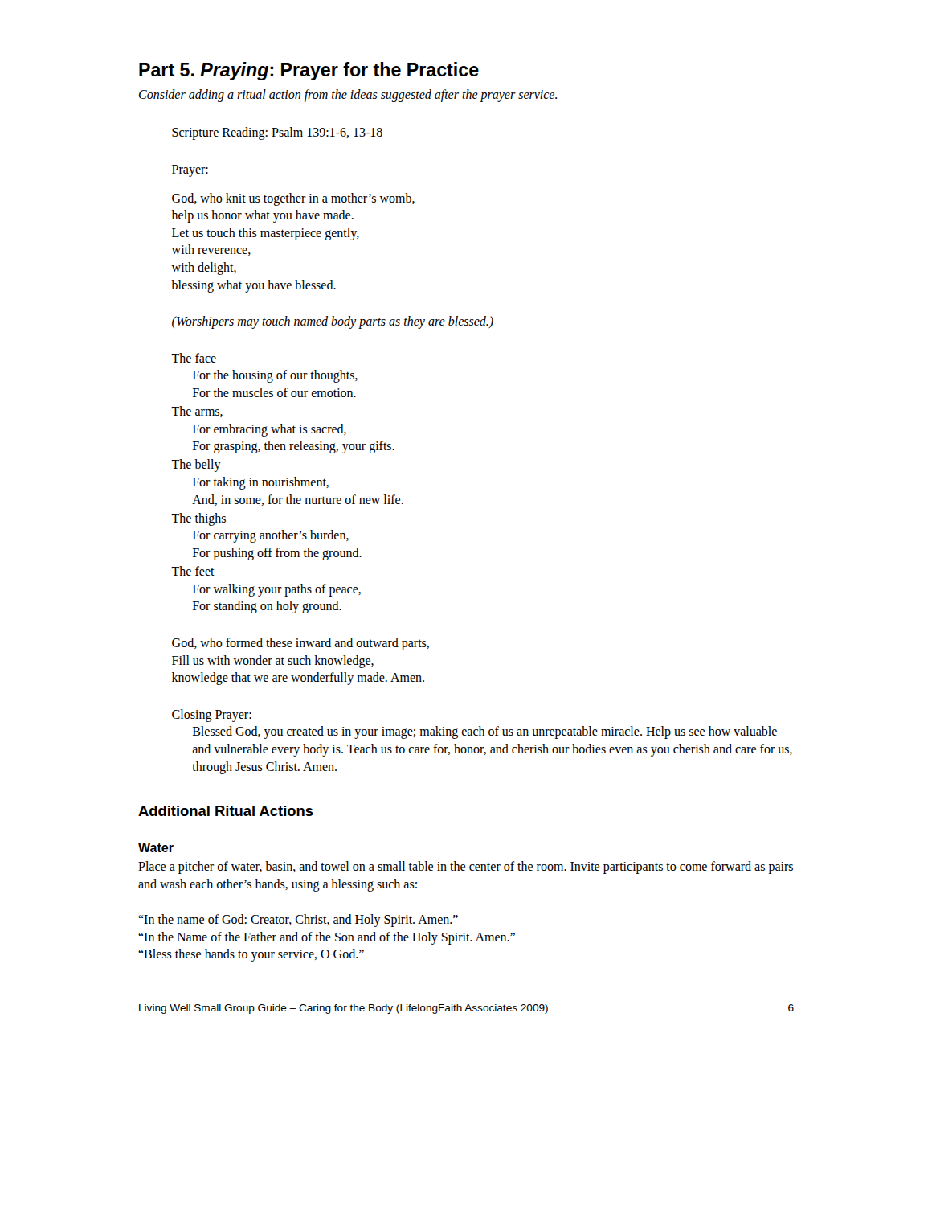Part 5. Praying: Prayer for the Practice
Consider adding a ritual action from the ideas suggested after the prayer service.
Scripture Reading: Psalm 139:1-6, 13-18
Prayer:
God, who knit us together in a mother’s womb,
help us honor what you have made.
Let us touch this masterpiece gently,
with reverence,
with delight,
blessing what you have blessed.
(Worshipers may touch named body parts as they are blessed.)
The face
For the housing of our thoughts,
For the muscles of our emotion.
The arms,
For embracing what is sacred,
For grasping, then releasing, your gifts.
The belly
For taking in nourishment,
And, in some, for the nurture of new life.
The thighs
For carrying another’s burden,
For pushing off from the ground.
The feet
For walking your paths of peace,
For standing on holy ground.
God, who formed these inward and outward parts,
Fill us with wonder at such knowledge,
knowledge that we are wonderfully made. Amen.
Closing Prayer:
Blessed God, you created us in your image; making each of us an unrepeatable miracle. Help us see how valuable and vulnerable every body is. Teach us to care for, honor, and cherish our bodies even as you cherish and care for us, through Jesus Christ. Amen.
Additional Ritual Actions
Water
Place a pitcher of water, basin, and towel on a small table in the center of the room. Invite participants to come forward as pairs and wash each other’s hands, using a blessing such as:
“In the name of God: Creator, Christ, and Holy Spirit. Amen.”
“In the Name of the Father and of the Son and of the Holy Spirit. Amen.”
“Bless these hands to your service, O God.”
Living Well Small Group Guide – Caring for the Body (LifelongFaith Associates 2009) 6